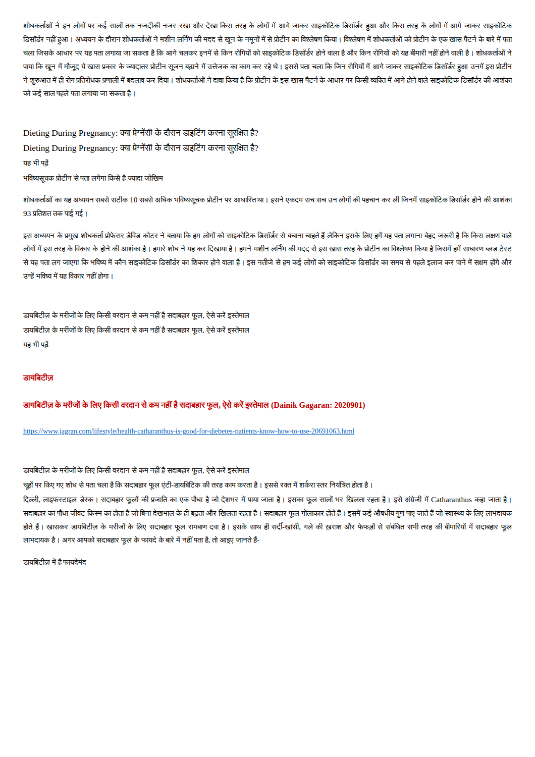शोधकर्ताओं ने इन लोगों पर कई सालों तक नजदीकी नजर रखा और देखा किस तरह के लोगों में आगे जाकर साइकोटिक डिसॉर्डर हुआ और किस तरह के लोगों में आगे जाकर साइकोटिक डिसॉर्डर नहीं हुआ। अध्ययन के दौरान शोधकर्ताओं ने मशीन लर्निंग की मदद से खून के नमूनों में से प्रोटीन का विश्लेषण किया। विश्लेषण में शोधकर्ताओं को प्रोटीन के एक खास पैटर्न के बारे में पता चला जिसके आधार पर यह पता लगाया जा सकता है कि आगे चलकर इनमें से किन रोगियों को साइकोटिक डिसॉर्डर होने वाला है और किन रोगियों को यह बीमारी नहीं होने वाली है। शोधकर्ताओं ने पाया कि खून में मौजूद ये खास प्रकार के ज्यादातर प्रोटीन सूजन बढ़ाने में उत्तेजक का काम कर रहे थे। इससे पता चला कि जिन रोगियों में आगे जाकर साइकोटिक डिसॉर्डर हुआ उनमें इस प्रोटीन ने शुरुआत में ही रोग प्रतिरोधक प्रणाली में बदलाव कर दिया। शोधकर्ताओं ने दावा किया है कि प्रोटीन के इस खास पैटर्न के आधार पर किसी व्यक्ति में आगे होने वाले साइकोटिक डिसॉर्डर की आशंका को कई साल पहले पता लगाया जा सकता है।
Dieting During Pregnancy: क्या प्रेग्नेंसी के दौरान डाइटिंग करना सुरक्षित है?
Dieting During Pregnancy: क्या प्रेग्नेंसी के दौरान डाइटिंग करना सुरक्षित है?
यह भी पढ़ें
भविष्यसूचक प्रोटीन से पता लगेगा किसे है ज्यादा जोखिम
शोधकर्ताओं का यह अध्ययन सबसे सटीक 10 सबसे अधिक भविष्यसूचक प्रोटीन पर आधारित था। इसने एकदम सच सच उन लोगों की पहचान कर ली जिनमें साइकोटिक डिसॉर्डर होने की आशंका 93 प्रतिशत तक पाई गई।
इस अध्ययन के प्रमुख शोधकर्ता प्रोफेसर डेविड कोटर ने बताया कि हम लोगों को साइकोटिक डिसॉर्डर से बचाना चाहते हैं लेकिन इसके लिए हमें यह पता लगाना बेहद जरूरी है कि किस लक्षण वाले लोगों में इस तरह के विकार के होने की आशंका है। हमारे शोध ने यह कर दिखाया है। हमने मशीन लर्निंग की मदद से इस खास तरह के प्रोटीन का विश्लेषण किया है जिसमें हमें साधारण ब्लड टेस्ट से यह पता लग जाएगा कि भविष्य में कौन साइकोटिक डिसॉर्डर का शिकार होने वाला है। इस नतीजे से हम कई लोगों को साइकोटिक डिसॉर्डर का समय से पहले इलाज कर पाने में सक्षम होंगे और उन्हें भविष्य में यह विकार नहीं होगा।
डायबिटीज़ के मरीजों के लिए किसी वरदान से कम नहीं है सदाबहार फूल, ऐसे करें इस्तेमाल
डायबिटीज़ के मरीजों के लिए किसी वरदान से कम नहीं है सदाबहार फूल, ऐसे करें इस्तेमाल
यह भी पढ़ें
डायबिटीज़
डायबिटीज़ के मरीजों के लिए किसी वरदान से कम नहीं है सदाबहार फूल, ऐसे करें इस्तेमाल (Dainik Gagaran: 2020901)
https://www.jagran.com/lifestyle/health-catharanthus-is-good-for-diebetes-patients-know-how-to-use-20691063.html
डायबिटीज़ के मरीजों के लिए किसी वरदान से कम नहीं है सदाबहार फूल, ऐसे करें इस्तेमाल
चूहों पर किए गए शोध से पता चला है कि सदाबहार फूल एंटी-डायबिटिक की तरह काम करता है। इससे रक्त में शर्करा स्तर नियंत्रित होता है।
दिल्ली, लाइफस्टाइल डेस्क। सदाबहार फूलों की प्रजाति का एक पौधा है जो देशभर में पाया जाता है। इसका फूल सालों भर खिलता रहता है। इसे अंग्रेजी में Catharanthus कहा जाता है। सदाबहार का पौधा जीवट किस्म का होता है जो बिना देखभाल के ही बढ़ता और खिलता रहता है। सदाबहार फूल गोलाकार होते हैं। इसमें कई औषधीय गुण पाए जाते हैं जो स्वास्थ्य के लिए लाभदायक होते हैं। खासकर डायबिटीज़ के मरीजों के लिए सदाबहार फूल रामबाण दवा है। इसके साथ ही सर्दी-खांसी, गले की ख़राश और फेफड़ों से संबंधित सभी तरह की बीमारियों में सदाबहार फूल लाभदायक है। अगर आपको सदाबहार फूल के फायदे के बारे में नहीं पता है, तो आइए जानते हैं-
डायबिटीज़ में है फायदेमंद